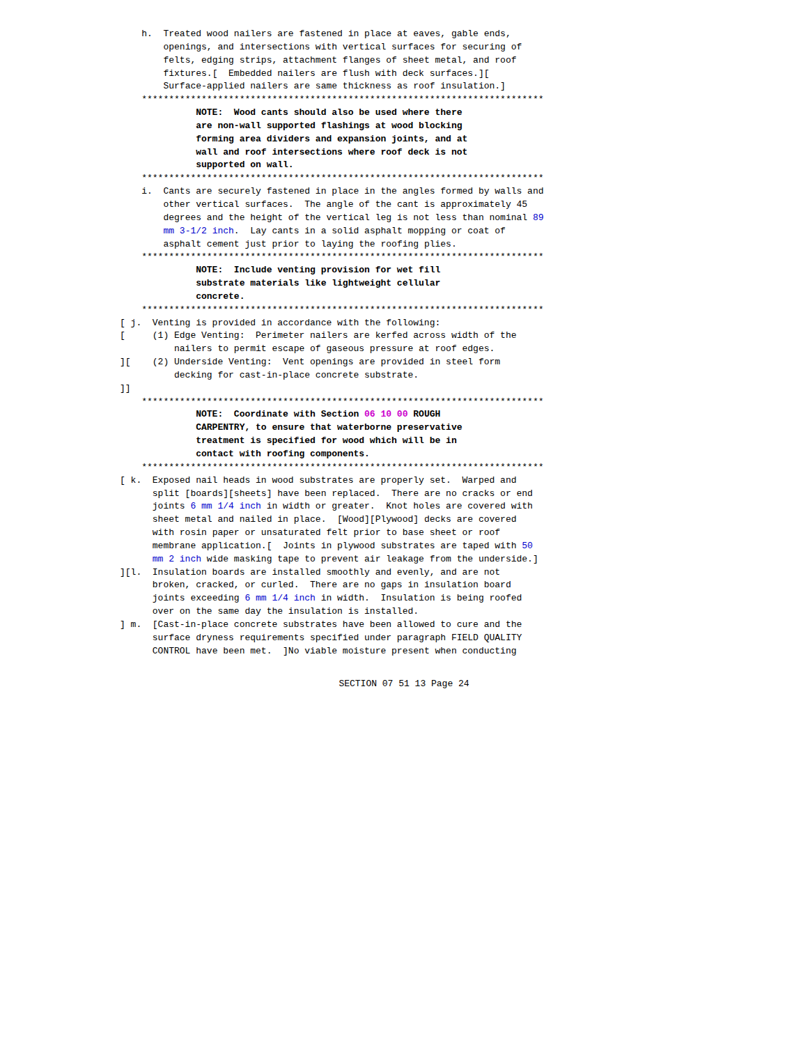h.  Treated wood nailers are fastened in place at eaves, gable ends,
        openings, and intersections with vertical surfaces for securing of
        felts, edging strips, attachment flanges of sheet metal, and roof
        fixtures.[  Embedded nailers are flush with deck surfaces.][
        Surface-applied nailers are same thickness as roof insulation.]
    **************************************************************************
              NOTE:  Wood cants should also be used where there
              are non-wall supported flashings at wood blocking
              forming area dividers and expansion joints, and at
              wall and roof intersections where roof deck is not
              supported on wall.
    **************************************************************************
    i.  Cants are securely fastened in place in the angles formed by walls and
        other vertical surfaces.  The angle of the cant is approximately 45
        degrees and the height of the vertical leg is not less than nominal 89
        mm 3-1/2 inch.  Lay cants in a solid asphalt mopping or coat of
        asphalt cement just prior to laying the roofing plies.
    **************************************************************************
              NOTE:  Include venting provision for wet fill
              substrate materials like lightweight cellular
              concrete.
    **************************************************************************
[ j.  Venting is provided in accordance with the following:
[     (1) Edge Venting:  Perimeter nailers are kerfed across width of the
          nailers to permit escape of gaseous pressure at roof edges.
][    (2) Underside Venting:  Vent openings are provided in steel form
          decking for cast-in-place concrete substrate.
]]
    **************************************************************************
              NOTE:  Coordinate with Section 06 10 00 ROUGH
              CARPENTRY, to ensure that waterborne preservative
              treatment is specified for wood which will be in
              contact with roofing components.
    **************************************************************************
[ k.  Exposed nail heads in wood substrates are properly set.  Warped and
      split [boards][sheets] have been replaced.  There are no cracks or end
      joints 6 mm 1/4 inch in width or greater.  Knot holes are covered with
      sheet metal and nailed in place.  [Wood][Plywood] decks are covered
      with rosin paper or unsaturated felt prior to base sheet or roof
      membrane application.[  Joints in plywood substrates are taped with 50
      mm 2 inch wide masking tape to prevent air leakage from the underside.]
][l.  Insulation boards are installed smoothly and evenly, and are not
      broken, cracked, or curled.  There are no gaps in insulation board
      joints exceeding 6 mm 1/4 inch in width.  Insulation is being roofed
      over on the same day the insulation is installed.
] m.  [Cast-in-place concrete substrates have been allowed to cure and the
      surface dryness requirements specified under paragraph FIELD QUALITY
      CONTROL have been met.  ]No viable moisture present when conducting
SECTION 07 51 13 Page 24